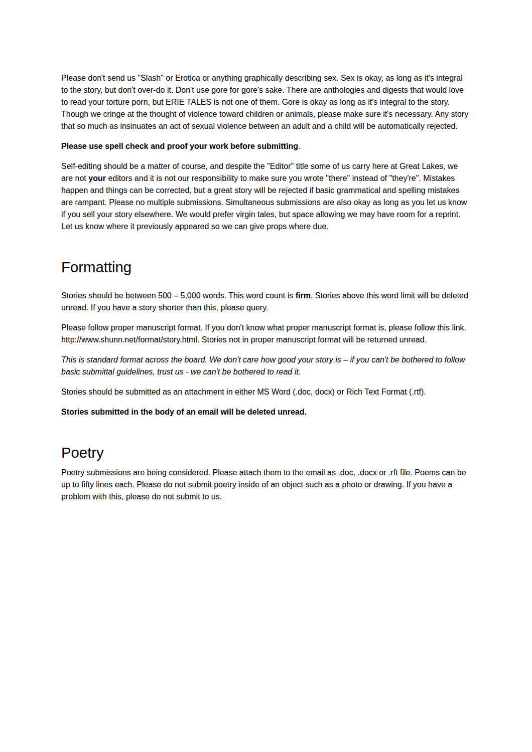Please don't send us "Slash" or Erotica or anything graphically describing sex. Sex is okay, as long as it's integral to the story, but don't over-do it. Don't use gore for gore's sake. There are anthologies and digests that would love to read your torture porn, but ERIE TALES is not one of them. Gore is okay as long as it's integral to the story. Though we cringe at the thought of violence toward children or animals, please make sure it's necessary. Any story that so much as insinuates an act of sexual violence between an adult and a child will be automatically rejected.
Please use spell check and proof your work before submitting.
Self-editing should be a matter of course, and despite the "Editor" title some of us carry here at Great Lakes, we are not your editors and it is not our responsibility to make sure you wrote "there" instead of "they're". Mistakes happen and things can be corrected, but a great story will be rejected if basic grammatical and spelling mistakes are rampant. Please no multiple submissions. Simultaneous submissions are also okay as long as you let us know if you sell your story elsewhere. We would prefer virgin tales, but space allowing we may have room for a reprint. Let us know where it previously appeared so we can give props where due.
Formatting
Stories should be between 500 – 5,000 words. This word count is firm. Stories above this word limit will be deleted unread. If you have a story shorter than this, please query.
Please follow proper manuscript format. If you don't know what proper manuscript format is, please follow this link. http://www.shunn.net/format/story.html. Stories not in proper manuscript format will be returned unread.
This is standard format across the board. We don't care how good your story is – if you can't be bothered to follow basic submittal guidelines, trust us - we can't be bothered to read it.
Stories should be submitted as an attachment in either MS Word (.doc, docx) or Rich Text Format (.rtf).
Stories submitted in the body of an email will be deleted unread.
Poetry
Poetry submissions are being considered. Please attach them to the email as .doc, .docx or .rft file. Poems can be up to fifty lines each. Please do not submit poetry inside of an object such as a photo or drawing. If you have a problem with this, please do not submit to us.